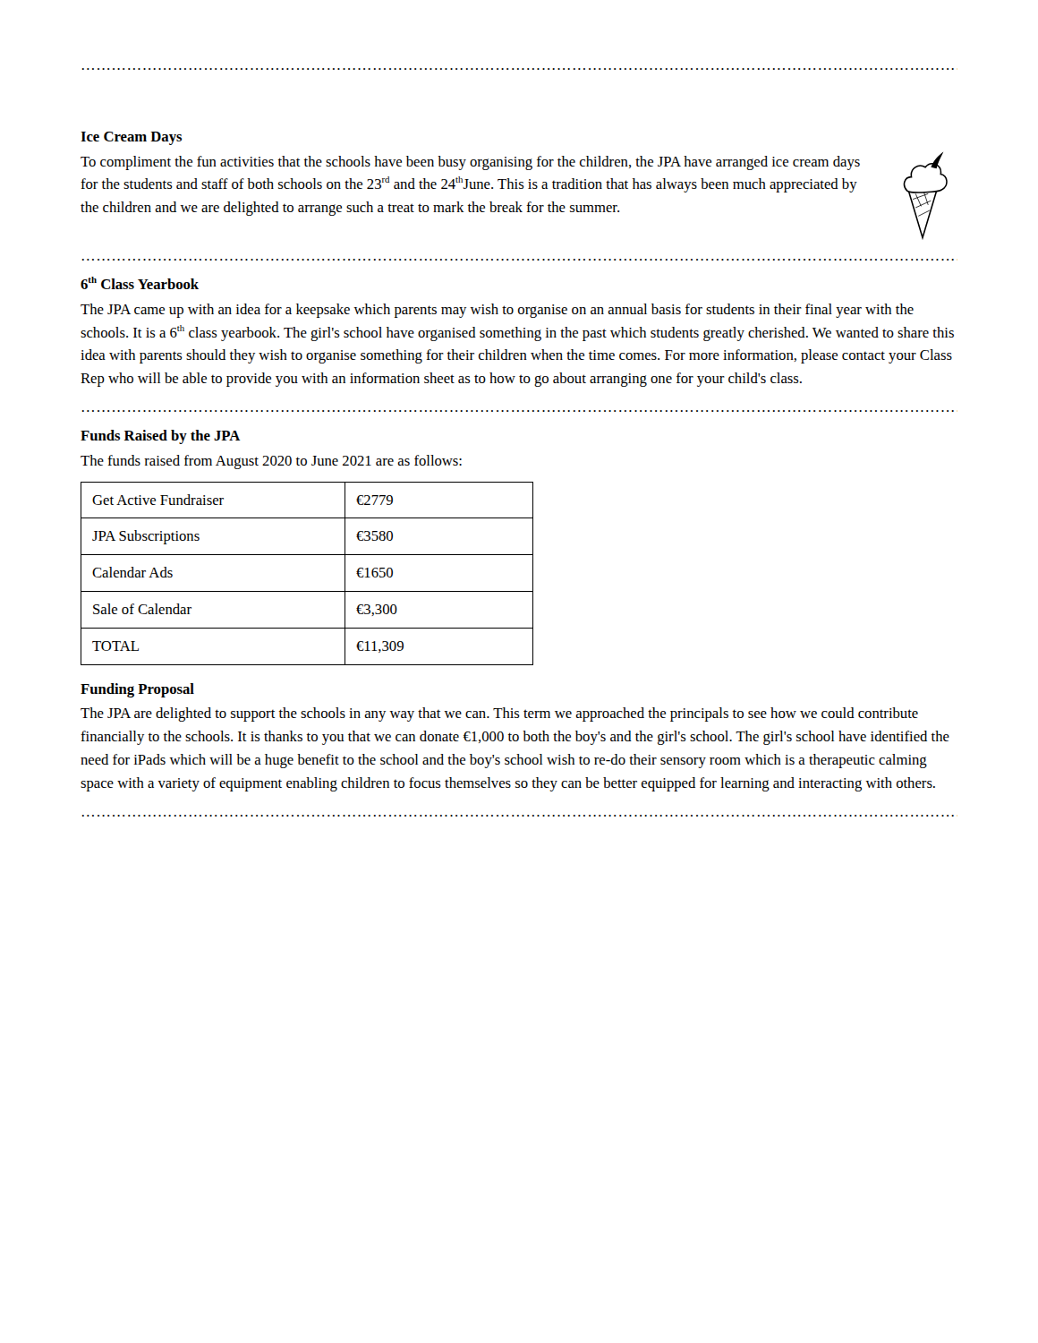…………………………………………………………………………………………………………………………………………………………
Ice Cream Days
To compliment the fun activities that the schools have been busy organising for the children, the JPA have arranged ice cream days for the students and staff of both schools on the 23rd and the 24thJune. This is a tradition that has always been much appreciated by the children and we are delighted to arrange such a treat to mark the break for the summer.
…………………………………………………………………………………………………………………………………………………………..
6th Class Yearbook
The JPA came up with an idea for a keepsake which parents may wish to organise on an annual basis for students in their final year with the schools. It is a 6th class yearbook. The girl's school have organised something in the past which students greatly cherished. We wanted to share this idea with parents should they wish to organise something for their children when the time comes. For more information, please contact your Class Rep who will be able to provide you with an information sheet as to how to go about arranging one for your child's class.
…………………………………………………………………………………………………………………………………………………………
Funds Raised by the JPA
The funds raised from August 2020 to June 2021 are as follows:
| Get Active Fundraiser | €2779 |
| JPA Subscriptions | €3580 |
| Calendar Ads | €1650 |
| Sale of Calendar | €3,300 |
| TOTAL | €11,309 |
Funding Proposal
The JPA are delighted to support the schools in any way that we can. This term we approached the principals to see how we could contribute financially to the schools. It is thanks to you that we can donate €1,000 to both the boy's and the girl's school. The girl's school have identified the need for iPads which will be a huge benefit to the school and the boy's school wish to re-do their sensory room which is a therapeutic calming space with a variety of equipment enabling children to focus themselves so they can be better equipped for learning and interacting with others.
…………………………………………………………………………………………………………………………………………………………